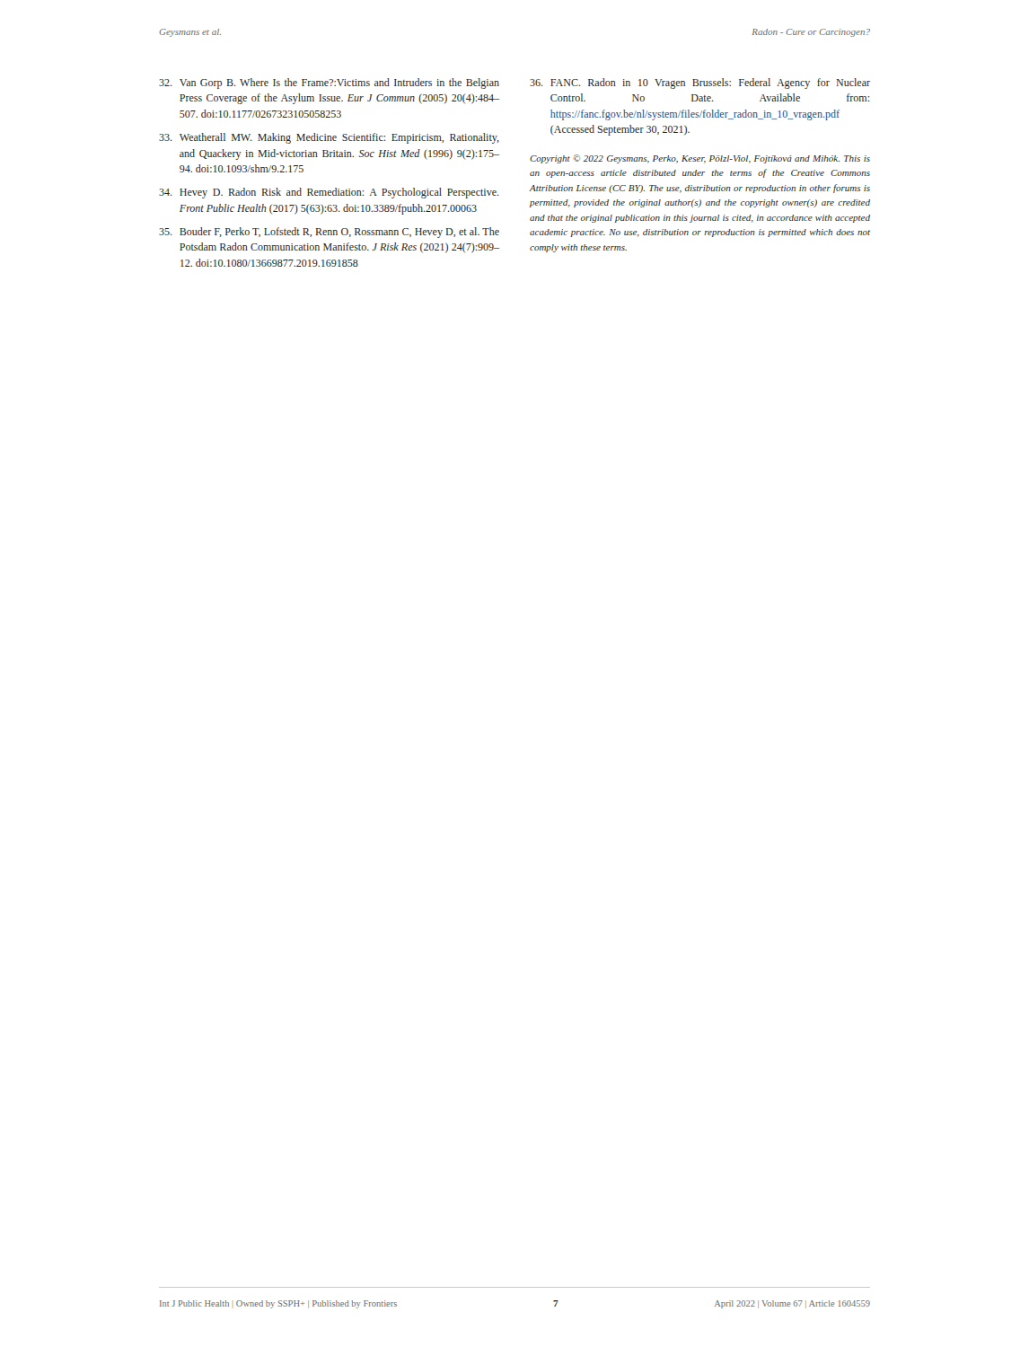Geysmans et al.
Radon - Cure or Carcinogen?
Van Gorp B. Where Is the Frame?:Victims and Intruders in the Belgian Press Coverage of the Asylum Issue. Eur J Commun (2005) 20(4):484–507. doi:10.1177/0267323105058253
Weatherall MW. Making Medicine Scientific: Empiricism, Rationality, and Quackery in Mid-victorian Britain. Soc Hist Med (1996) 9(2):175–94. doi:10.1093/shm/9.2.175
Hevey D. Radon Risk and Remediation: A Psychological Perspective. Front Public Health (2017) 5(63):63. doi:10.3389/fpubh.2017.00063
Bouder F, Perko T, Lofstedt R, Renn O, Rossmann C, Hevey D, et al. The Potsdam Radon Communication Manifesto. J Risk Res (2021) 24(7):909–12. doi:10.1080/13669877.2019.1691858
FANC. Radon in 10 Vragen Brussels: Federal Agency for Nuclear Control. No Date. Available from: https://fanc.fgov.be/nl/system/files/folder_radon_in_10_vragen.pdf (Accessed September 30, 2021).
Copyright © 2022 Geysmans, Perko, Keser, Pölzl-Viol, Fojtíková and Mihók. This is an open-access article distributed under the terms of the Creative Commons Attribution License (CC BY). The use, distribution or reproduction in other forums is permitted, provided the original author(s) and the copyright owner(s) are credited and that the original publication in this journal is cited, in accordance with accepted academic practice. No use, distribution or reproduction is permitted which does not comply with these terms.
Int J Public Health | Owned by SSPH+ | Published by Frontiers
7
April 2022 | Volume 67 | Article 1604559